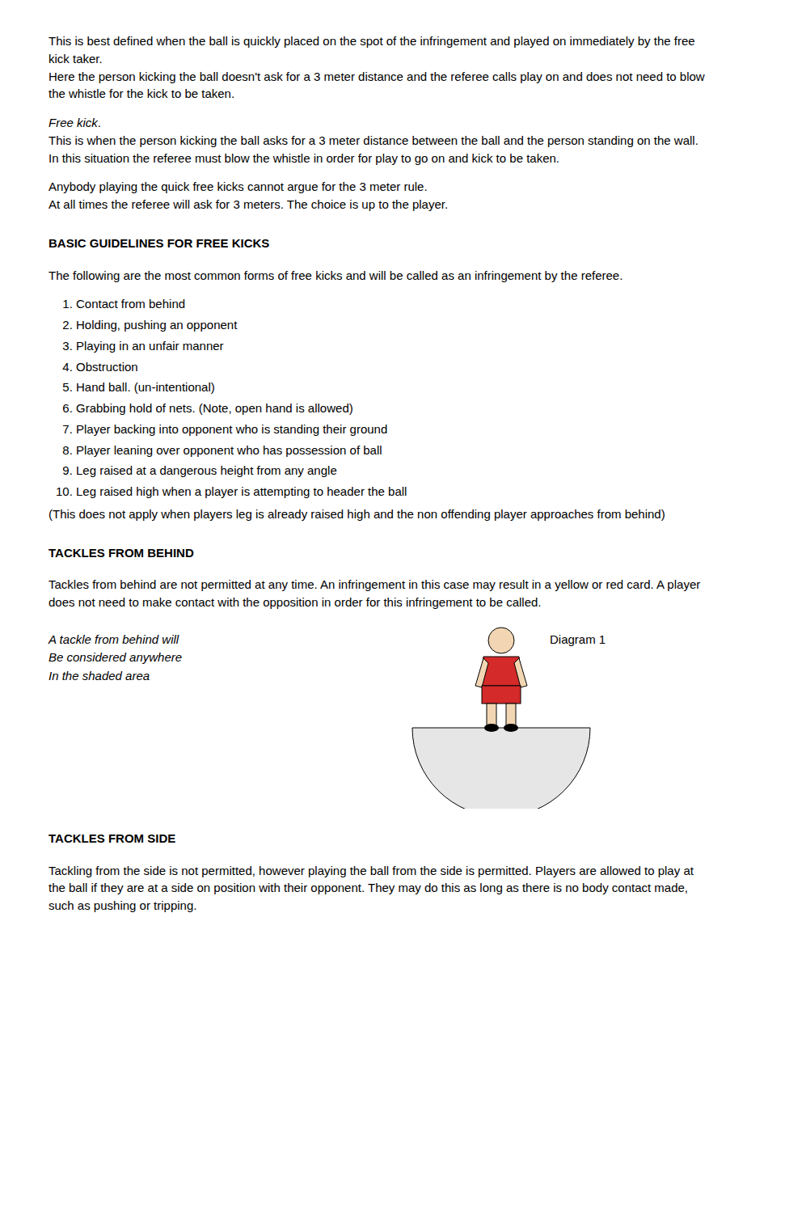This is best defined when the ball is quickly placed on the spot of the infringement and played on immediately by the free kick taker.
Here the person kicking the ball doesn't ask for a 3 meter distance and the referee calls play on and does not need to blow the whistle for the kick to be taken.
Free kick.
This is when the person kicking the ball asks for a 3 meter distance between the ball and the person standing on the wall. In this situation the referee must blow the whistle in order for play to go on and kick to be taken.
Anybody playing the quick free kicks cannot argue for the 3 meter rule.
At all times the referee will ask for 3 meters. The choice is up to the player.
BASIC GUIDELINES FOR FREE KICKS
The following are the most common forms of free kicks and will be called as an infringement by the referee.
Contact from behind
Holding, pushing an opponent
Playing in an unfair manner
Obstruction
Hand ball. (un-intentional)
Grabbing hold of nets. (Note, open hand is allowed)
Player backing into opponent who is standing their ground
Player leaning over opponent who has possession of ball
Leg raised at a dangerous height from any angle
Leg raised high when a player is attempting to header the ball
(This does not apply when players leg is already raised high and the non offending player approaches from behind)
TACKLES FROM BEHIND
Tackles from behind are not permitted at any time. An infringement in this case may result in a yellow or red card. A player does not need to make contact with the opposition in order for this infringement to be called.
A tackle from behind will
Be considered anywhere
In the shaded area
Diagram 1
TACKLES FROM SIDE
Tackling from the side is not permitted, however playing the ball from the side is permitted. Players are allowed to play at the ball if they are at a side on position with their opponent. They may do this as long as there is no body contact made, such as pushing or tripping.